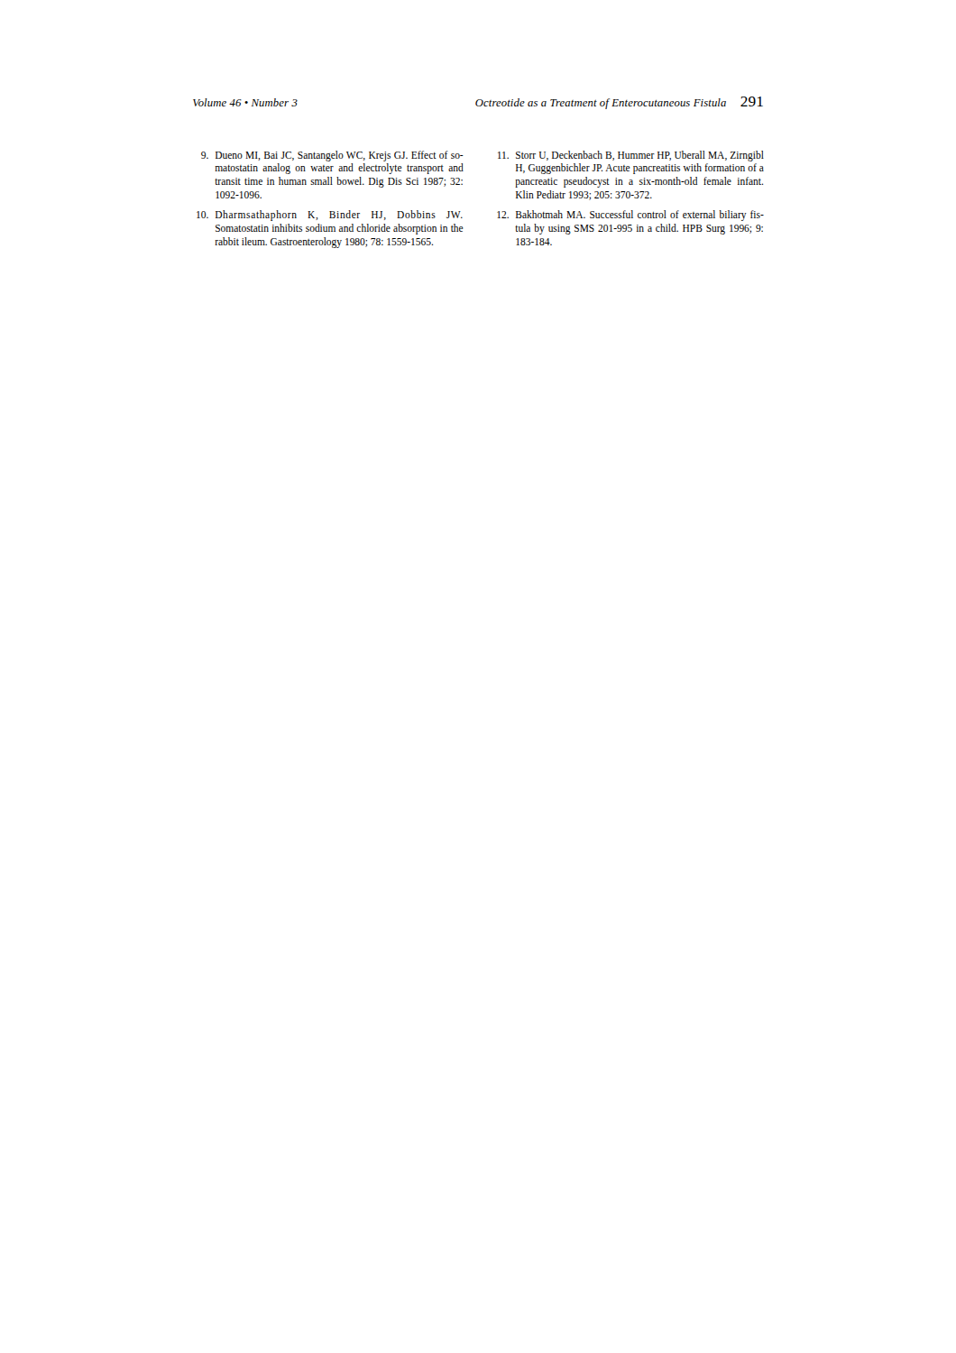Volume 46 • Number 3
Octreotide as a Treatment of Enterocutaneous Fistula 291
9. Dueno MI, Bai JC, Santangelo WC, Krejs GJ. Effect of somatostatin analog on water and electrolyte transport and transit time in human small bowel. Dig Dis Sci 1987; 32: 1092-1096.
10. Dharmsathaphorn K, Binder HJ, Dobbins JW. Somatostatin inhibits sodium and chloride absorption in the rabbit ileum. Gastroenterology 1980; 78: 1559-1565.
11. Storr U, Deckenbach B, Hummer HP, Uberall MA, Zirngibl H, Guggenbichler JP. Acute pancreatitis with formation of a pancreatic pseudocyst in a six-month-old female infant. Klin Pediatr 1993; 205: 370-372.
12. Bakhotmah MA. Successful control of external biliary fistula by using SMS 201-995 in a child. HPB Surg 1996; 9: 183-184.